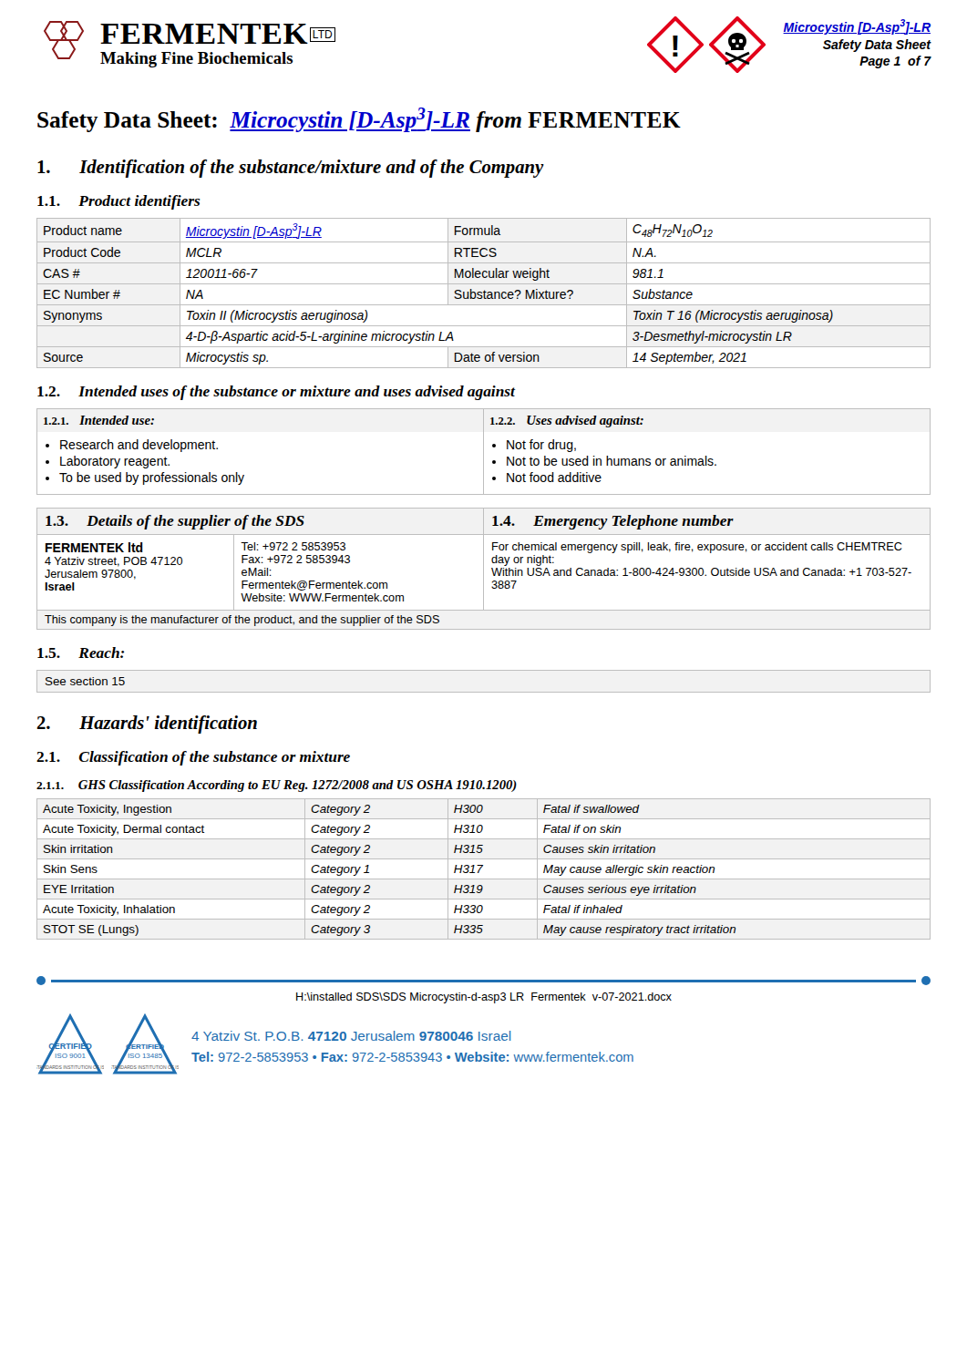FERMENTEK LTD
Making Fine Biochemicals
!
Microcystin [D-Asp3]-LR
Safety Data Sheet
Page 1 of 7
Safety Data Sheet: Microcystin [D-Asp3]-LR from FERMENTEK
1. Identification of the substance/mixture and of the Company
1.1. Product identifiers
| Product name | Microcystin [D-Asp 3 ]-LR | Formula | C 48 H 72 N 10 O 12 |
| Product Code | MCLR | RTECS | N.A. |
| CAS # | 120011-66-7 | Molecular weight | 981.1 |
| EC Number # | NA | Substance? Mixture? | Substance |
| Synonyms | Toxin II (Microcystis aeruginosa) | Toxin T 16 (Microcystis aeruginosa) |
| | 4-D-β-Aspartic acid-5-L-arginine microcystin LA | 3-Desmethyl-microcystin LR |
| Source | Microcystis sp. | Date of version | 14 September, 2021 |
1.2. Intended uses of the substance or mixture and uses advised against
| 1.2.1. Intended use: Research and development. Laboratory reagent. To be used by professionals only | 1.2.2. Uses advised against: Not for drug, Not to be used in humans or animals. Not food additive |
| 1.3. Details of the supplier of the SDS | 1.4. Emergency Telephone number |
| FERMENTEK ltd 4 Yatziv street, POB 47120 Jerusalem 97800, Israel | Tel: +972 2 5853953 Fax: +972 2 5853943 eMail: Fermentek@Fermentek.com Website: WWW.Fermentek.com | For chemical emergency spill, leak, fire, exposure, or accident calls CHEMTREC day or night: Within USA and Canada: 1-800-424-9300. Outside USA and Canada: +1 703-527-3887 |
| This company is the manufacturer of the product, and the supplier of the SDS |
1.5. Reach:
See section 15
2. Hazards' identification
2.1. Classification of the substance or mixture
2.1.1. GHS Classification According to EU Reg. 1272/2008 and US OSHA 1910.1200)
| Acute Toxicity, Ingestion | Category 2 | H300 | Fatal if swallowed |
| Acute Toxicity, Dermal contact | Category 2 | H310 | Fatal if on skin |
| Skin irritation | Category 2 | H315 | Causes skin irritation |
| Skin Sens | Category 1 | H317 | May cause allergic skin reaction |
| EYE Irritation | Category 2 | H319 | Causes serious eye irritation |
| Acute Toxicity, Inhalation | Category 2 | H330 | Fatal if inhaled |
| STOT SE (Lungs) | Category 3 | H335 | May cause respiratory tract irritation |
H:\installed SDS\SDS Microcystin-d-asp3 LR Fermentek v-07-2021.docx
CERTIFIED ISO 9001 THE STANDARDS INSTITUTION OF ISRAEL
CERTIFIED ISO 13485 THE STANDARDS INSTITUTION OF ISRAEL
4 Yatziv St. P.O.B. 47120 Jerusalem 9780046 Israel
Tel: 972-2-5853953 • Fax: 972-2-5853943 • Website: www.fermentek.com